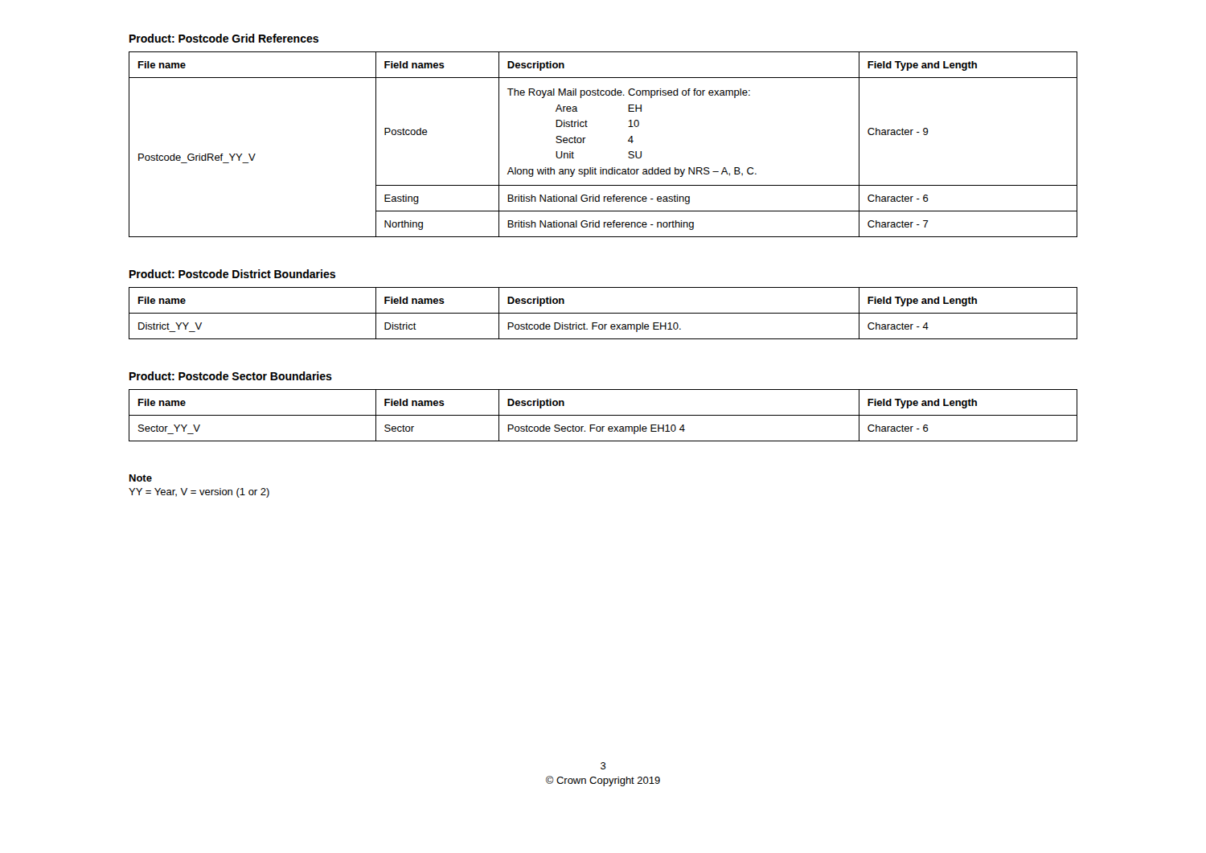Product: Postcode Grid References
| File name | Field names | Description | Field Type and Length |
| --- | --- | --- | --- |
| Postcode_GridRef_YY_V | Postcode | The Royal Mail postcode. Comprised of for example: Area EH District 10 Sector 4 Unit SU Along with any split indicator added by NRS – A, B, C. | Character - 9 |
| Easting | British National Grid reference - easting | Character - 6 |
| Northing | British National Grid reference - northing | Character - 7 |
Product: Postcode District Boundaries
| File name | Field names | Description | Field Type and Length |
| --- | --- | --- | --- |
| District_YY_V | District | Postcode District. For example EH10. | Character - 4 |
Product: Postcode Sector Boundaries
| File name | Field names | Description | Field Type and Length |
| --- | --- | --- | --- |
| Sector_YY_V | Sector | Postcode Sector. For example EH10 4 | Character - 6 |
Note
YY = Year, V = version (1 or 2)
3
© Crown Copyright 2019